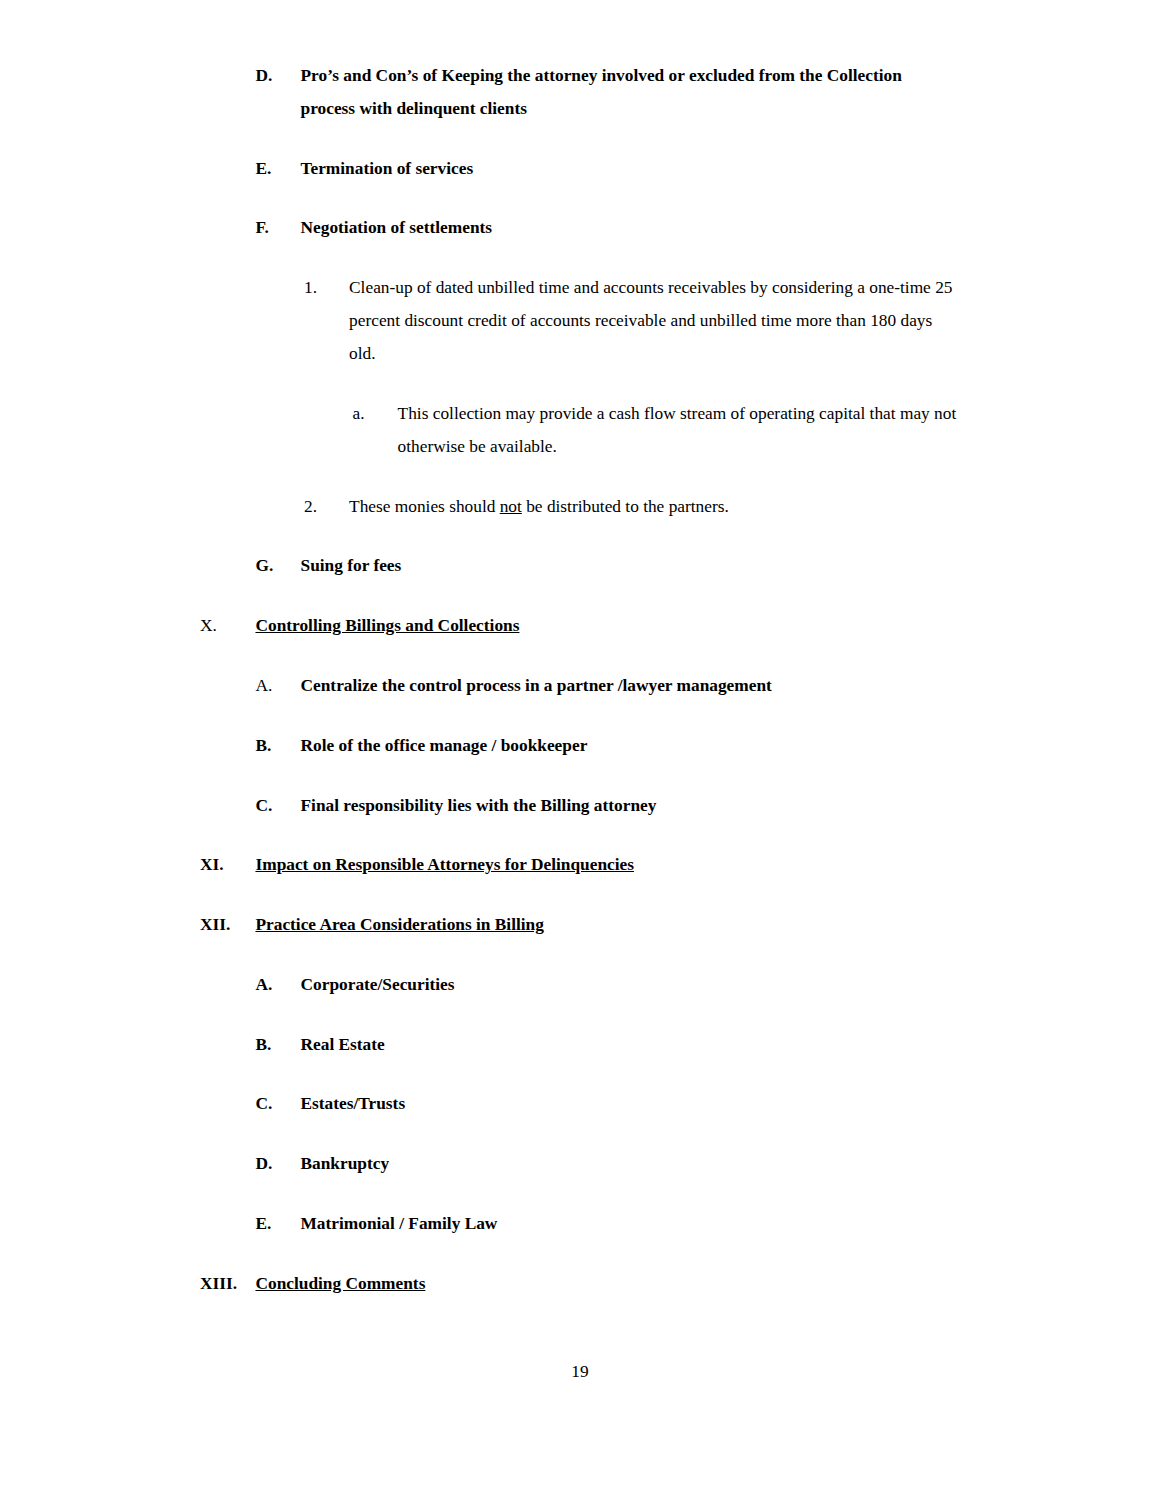D.
Pro’s and Con’s of Keeping the attorney involved or excluded from the Collection process with delinquent clients
E.
Termination of services
F.
Negotiation of settlements
1.
Clean-up of dated unbilled time and accounts receivables by considering a one-time 25 percent discount credit of accounts receivable and unbilled time more than 180 days old.
a.
This collection may provide a cash flow stream of operating capital that may not otherwise be available.
2.
These monies should not be distributed to the partners.
G.
Suing for fees
X.
Controlling Billings and Collections
A.
Centralize the control process in a partner /lawyer management
B.
Role of the office manage / bookkeeper
C.
Final responsibility lies with the Billing attorney
XI.
Impact on Responsible Attorneys for Delinquencies
XII.
Practice Area Considerations in Billing
A.
Corporate/Securities
B.
Real Estate
C.
Estates/Trusts
D.
Bankruptcy
E.
Matrimonial / Family Law
XIII.
Concluding Comments
19